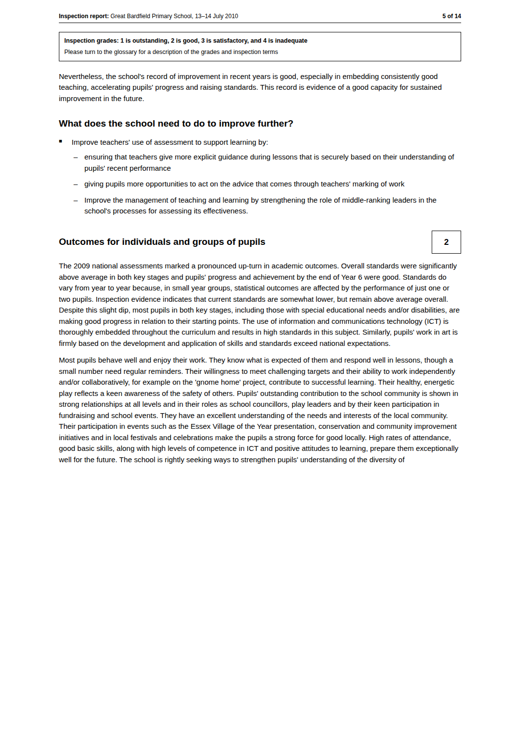Inspection report: Great Bardfield Primary School, 13–14 July 2010
5 of 14
Inspection grades: 1 is outstanding, 2 is good, 3 is satisfactory, and 4 is inadequate
Please turn to the glossary for a description of the grades and inspection terms
Nevertheless, the school's record of improvement in recent years is good, especially in embedding consistently good teaching, accelerating pupils' progress and raising standards. This record is evidence of a good capacity for sustained improvement in the future.
What does the school need to do to improve further?
Improve teachers' use of assessment to support learning by:
ensuring that teachers give more explicit guidance during lessons that is securely based on their understanding of pupils' recent performance
giving pupils more opportunities to act on the advice that comes through teachers' marking of work
Improve the management of teaching and learning by strengthening the role of middle-ranking leaders in the school's processes for assessing its effectiveness.
Outcomes for individuals and groups of pupils
2
The 2009 national assessments marked a pronounced up-turn in academic outcomes. Overall standards were significantly above average in both key stages and pupils' progress and achievement by the end of Year 6 were good. Standards do vary from year to year because, in small year groups, statistical outcomes are affected by the performance of just one or two pupils. Inspection evidence indicates that current standards are somewhat lower, but remain above average overall. Despite this slight dip, most pupils in both key stages, including those with special educational needs and/or disabilities, are making good progress in relation to their starting points. The use of information and communications technology (ICT) is thoroughly embedded throughout the curriculum and results in high standards in this subject. Similarly, pupils' work in art is firmly based on the development and application of skills and standards exceed national expectations.
Most pupils behave well and enjoy their work. They know what is expected of them and respond well in lessons, though a small number need regular reminders. Their willingness to meet challenging targets and their ability to work independently and/or collaboratively, for example on the 'gnome home' project, contribute to successful learning. Their healthy, energetic play reflects a keen awareness of the safety of others. Pupils' outstanding contribution to the school community is shown in strong relationships at all levels and in their roles as school councillors, play leaders and by their keen participation in fundraising and school events. They have an excellent understanding of the needs and interests of the local community. Their participation in events such as the Essex Village of the Year presentation, conservation and community improvement initiatives and in local festivals and celebrations make the pupils a strong force for good locally. High rates of attendance, good basic skills, along with high levels of competence in ICT and positive attitudes to learning, prepare them exceptionally well for the future. The school is rightly seeking ways to strengthen pupils' understanding of the diversity of